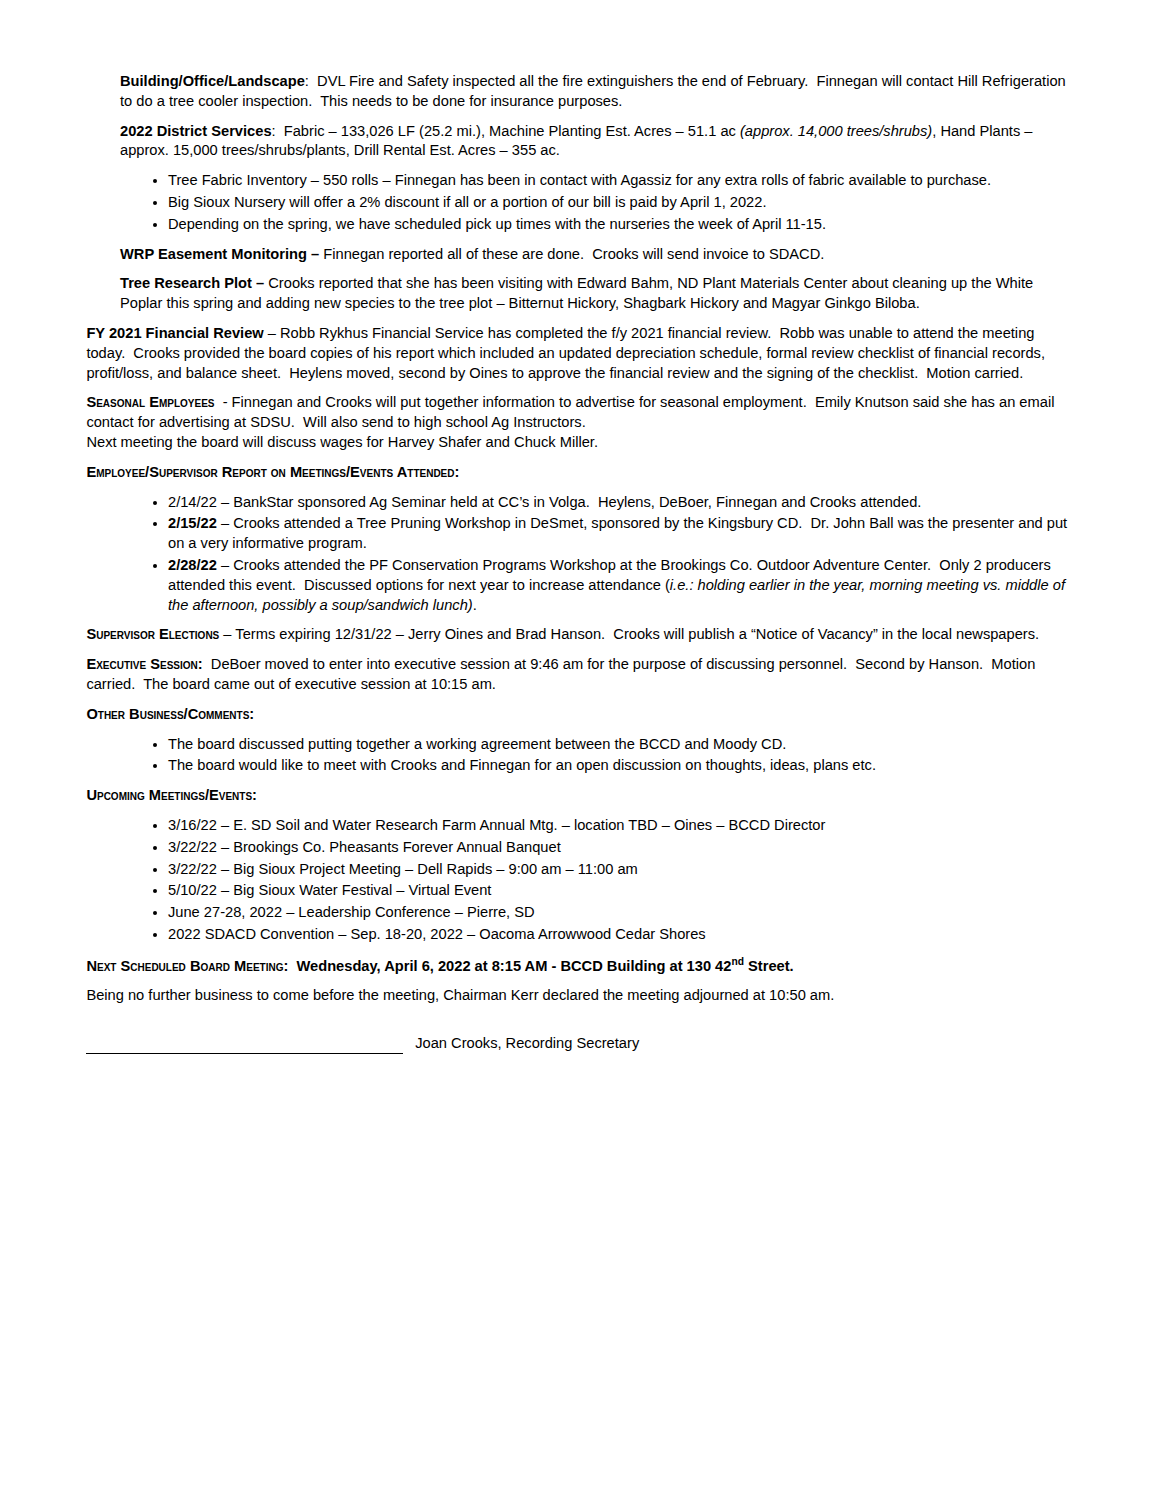Building/Office/Landscape: DVL Fire and Safety inspected all the fire extinguishers the end of February. Finnegan will contact Hill Refrigeration to do a tree cooler inspection. This needs to be done for insurance purposes.
2022 District Services: Fabric – 133,026 LF (25.2 mi.), Machine Planting Est. Acres – 51.1 ac (approx. 14,000 trees/shrubs), Hand Plants – approx. 15,000 trees/shrubs/plants, Drill Rental Est. Acres – 355 ac.
Tree Fabric Inventory – 550 rolls – Finnegan has been in contact with Agassiz for any extra rolls of fabric available to purchase.
Big Sioux Nursery will offer a 2% discount if all or a portion of our bill is paid by April 1, 2022.
Depending on the spring, we have scheduled pick up times with the nurseries the week of April 11-15.
WRP Easement Monitoring – Finnegan reported all of these are done. Crooks will send invoice to SDACD.
Tree Research Plot – Crooks reported that she has been visiting with Edward Bahm, ND Plant Materials Center about cleaning up the White Poplar this spring and adding new species to the tree plot – Bitternut Hickory, Shagbark Hickory and Magyar Ginkgo Biloba.
FY 2021 Financial Review – Robb Rykhus Financial Service has completed the f/y 2021 financial review. Robb was unable to attend the meeting today. Crooks provided the board copies of his report which included an updated depreciation schedule, formal review checklist of financial records, profit/loss, and balance sheet. Heylens moved, second by Oines to approve the financial review and the signing of the checklist. Motion carried.
Seasonal Employees - Finnegan and Crooks will put together information to advertise for seasonal employment. Emily Knutson said she has an email contact for advertising at SDSU. Will also send to high school Ag Instructors.
Next meeting the board will discuss wages for Harvey Shafer and Chuck Miller.
Employee/Supervisor Report on Meetings/Events Attended:
2/14/22 – BankStar sponsored Ag Seminar held at CC’s in Volga. Heylens, DeBoer, Finnegan and Crooks attended.
2/15/22 – Crooks attended a Tree Pruning Workshop in DeSmet, sponsored by the Kingsbury CD. Dr. John Ball was the presenter and put on a very informative program.
2/28/22 – Crooks attended the PF Conservation Programs Workshop at the Brookings Co. Outdoor Adventure Center. Only 2 producers attended this event. Discussed options for next year to increase attendance (i.e.: holding earlier in the year, morning meeting vs. middle of the afternoon, possibly a soup/sandwich lunch).
Supervisor Elections – Terms expiring 12/31/22 – Jerry Oines and Brad Hanson. Crooks will publish a “Notice of Vacancy” in the local newspapers.
Executive Session: DeBoer moved to enter into executive session at 9:46 am for the purpose of discussing personnel. Second by Hanson. Motion carried. The board came out of executive session at 10:15 am.
Other Business/Comments:
The board discussed putting together a working agreement between the BCCD and Moody CD.
The board would like to meet with Crooks and Finnegan for an open discussion on thoughts, ideas, plans etc.
Upcoming Meetings/Events:
3/16/22 – E. SD Soil and Water Research Farm Annual Mtg. – location TBD – Oines – BCCD Director
3/22/22 – Brookings Co. Pheasants Forever Annual Banquet
3/22/22 – Big Sioux Project Meeting – Dell Rapids – 9:00 am – 11:00 am
5/10/22 – Big Sioux Water Festival – Virtual Event
June 27-28, 2022 – Leadership Conference – Pierre, SD
2022 SDACD Convention – Sep. 18-20, 2022 – Oacoma Arrowwood Cedar Shores
Next Scheduled Board Meeting: Wednesday, April 6, 2022 at 8:15 AM - BCCD Building at 130 42nd Street.
Being no further business to come before the meeting, Chairman Kerr declared the meeting adjourned at 10:50 am.
Joan Crooks, Recording Secretary